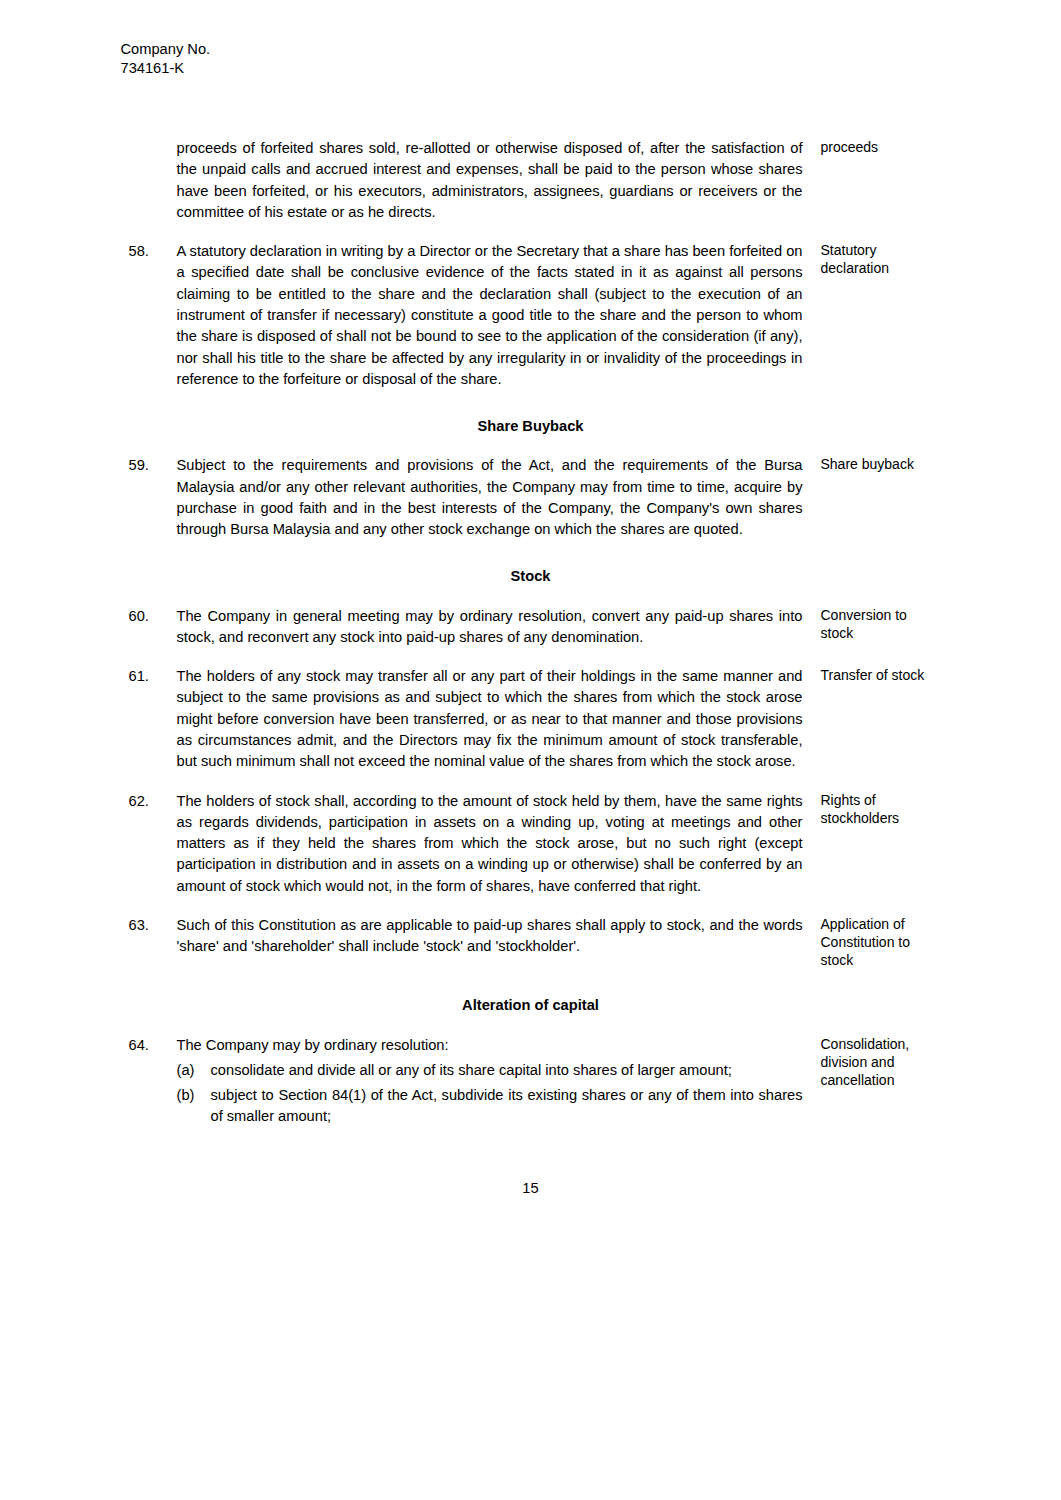Company No.
734161-K
proceeds of forfeited shares sold, re-allotted or otherwise disposed of, after the satisfaction of the unpaid calls and accrued interest and expenses, shall be paid to the person whose shares have been forfeited, or his executors, administrators, assignees, guardians or receivers or the committee of his estate or as he directs.
proceeds
58.
A statutory declaration in writing by a Director or the Secretary that a share has been forfeited on a specified date shall be conclusive evidence of the facts stated in it as against all persons claiming to be entitled to the share and the declaration shall (subject to the execution of an instrument of transfer if necessary) constitute a good title to the share and the person to whom the share is disposed of shall not be bound to see to the application of the consideration (if any), nor shall his title to the share be affected by any irregularity in or invalidity of the proceedings in reference to the forfeiture or disposal of the share.
Statutory declaration
Share Buyback
59.
Subject to the requirements and provisions of the Act, and the requirements of the Bursa Malaysia and/or any other relevant authorities, the Company may from time to time, acquire by purchase in good faith and in the best interests of the Company, the Company's own shares through Bursa Malaysia and any other stock exchange on which the shares are quoted.
Share buyback
Stock
60.
The Company in general meeting may by ordinary resolution, convert any paid-up shares into stock, and reconvert any stock into paid-up shares of any denomination.
Conversion to stock
61.
The holders of any stock may transfer all or any part of their holdings in the same manner and subject to the same provisions as and subject to which the shares from which the stock arose might before conversion have been transferred, or as near to that manner and those provisions as circumstances admit, and the Directors may fix the minimum amount of stock transferable, but such minimum shall not exceed the nominal value of the shares from which the stock arose.
Transfer of stock
62.
The holders of stock shall, according to the amount of stock held by them, have the same rights as regards dividends, participation in assets on a winding up, voting at meetings and other matters as if they held the shares from which the stock arose, but no such right (except participation in distribution and in assets on a winding up or otherwise) shall be conferred by an amount of stock which would not, in the form of shares, have conferred that right.
Rights of stockholders
63.
Such of this Constitution as are applicable to paid-up shares shall apply to stock, and the words 'share' and 'shareholder' shall include 'stock' and 'stockholder'.
Application of Constitution to stock
Alteration of capital
64.
The Company may by ordinary resolution:
(a) consolidate and divide all or any of its share capital into shares of larger amount;
(b) subject to Section 84(1) of the Act, subdivide its existing shares or any of them into shares of smaller amount;
Consolidation, division and cancellation
15